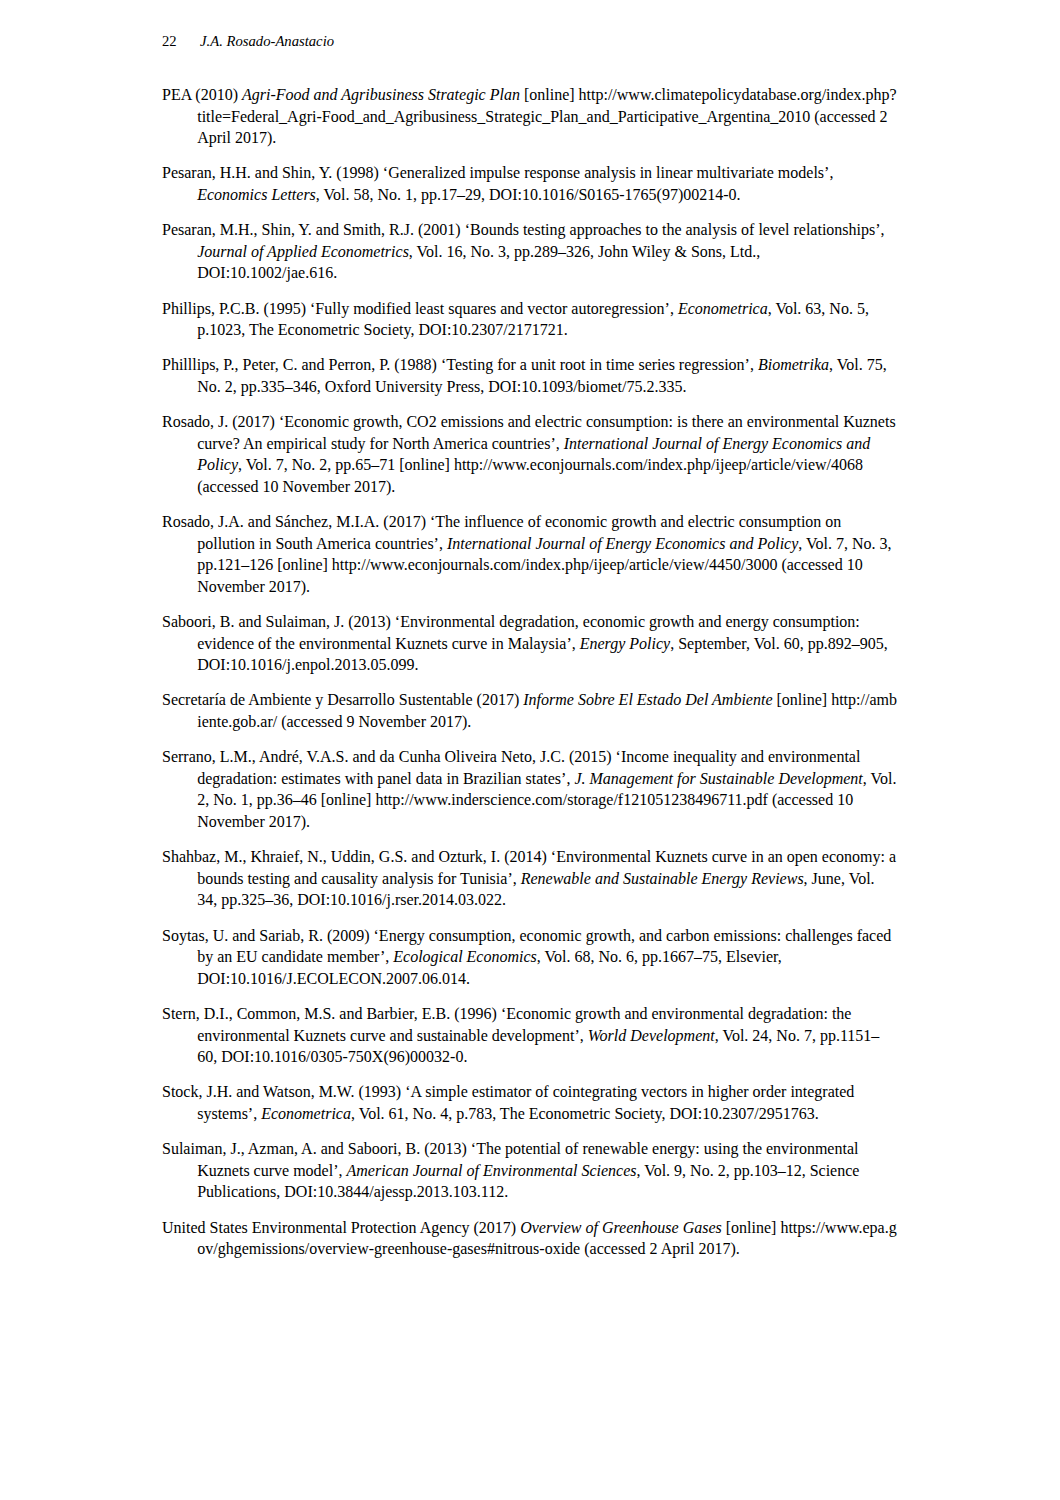22 J.A. Rosado-Anastacio
PEA (2010) Agri-Food and Agribusiness Strategic Plan [online] http://www.climatepolicydatabase.org/index.php?title=Federal_Agri-Food_and_Agribusiness_Strategic_Plan_and_Participative_Argentina_2010 (accessed 2 April 2017).
Pesaran, H.H. and Shin, Y. (1998) ‘Generalized impulse response analysis in linear multivariate models’, Economics Letters, Vol. 58, No. 1, pp.17–29, DOI:10.1016/S0165-1765(97)00214-0.
Pesaran, M.H., Shin, Y. and Smith, R.J. (2001) ‘Bounds testing approaches to the analysis of level relationships’, Journal of Applied Econometrics, Vol. 16, No. 3, pp.289–326, John Wiley & Sons, Ltd., DOI:10.1002/jae.616.
Phillips, P.C.B. (1995) ‘Fully modified least squares and vector autoregression’, Econometrica, Vol. 63, No. 5, p.1023, The Econometric Society, DOI:10.2307/2171721.
Philllips, P., Peter, C. and Perron, P. (1988) ‘Testing for a unit root in time series regression’, Biometrika, Vol. 75, No. 2, pp.335–346, Oxford University Press, DOI:10.1093/biomet/75.2.335.
Rosado, J. (2017) ‘Economic growth, CO2 emissions and electric consumption: is there an environmental Kuznets curve? An empirical study for North America countries’, International Journal of Energy Economics and Policy, Vol. 7, No. 2, pp.65–71 [online] http://www.econjournals.com/index.php/ijeep/article/view/4068 (accessed 10 November 2017).
Rosado, J.A. and Sánchez, M.I.A. (2017) ‘The influence of economic growth and electric consumption on pollution in South America countries’, International Journal of Energy Economics and Policy, Vol. 7, No. 3, pp.121–126 [online] http://www.econjournals.com/index.php/ijeep/article/view/4450/3000 (accessed 10 November 2017).
Saboori, B. and Sulaiman, J. (2013) ‘Environmental degradation, economic growth and energy consumption: evidence of the environmental Kuznets curve in Malaysia’, Energy Policy, September, Vol. 60, pp.892–905, DOI:10.1016/j.enpol.2013.05.099.
Secretaría de Ambiente y Desarrollo Sustentable (2017) Informe Sobre El Estado Del Ambiente [online] http://ambiente.gob.ar/ (accessed 9 November 2017).
Serrano, L.M., André, V.A.S. and da Cunha Oliveira Neto, J.C. (2015) ‘Income inequality and environmental degradation: estimates with panel data in Brazilian states’, J. Management for Sustainable Development, Vol. 2, No. 1, pp.36–46 [online] http://www.inderscience.com/storage/f121051238496711.pdf (accessed 10 November 2017).
Shahbaz, M., Khraief, N., Uddin, G.S. and Ozturk, I. (2014) ‘Environmental Kuznets curve in an open economy: a bounds testing and causality analysis for Tunisia’, Renewable and Sustainable Energy Reviews, June, Vol. 34, pp.325–36, DOI:10.1016/j.rser.2014.03.022.
Soytas, U. and Sariab, R. (2009) ‘Energy consumption, economic growth, and carbon emissions: challenges faced by an EU candidate member’, Ecological Economics, Vol. 68, No. 6, pp.1667–75, Elsevier, DOI:10.1016/J.ECOLECON.2007.06.014.
Stern, D.I., Common, M.S. and Barbier, E.B. (1996) ‘Economic growth and environmental degradation: the environmental Kuznets curve and sustainable development’, World Development, Vol. 24, No. 7, pp.1151–60, DOI:10.1016/0305-750X(96)00032-0.
Stock, J.H. and Watson, M.W. (1993) ‘A simple estimator of cointegrating vectors in higher order integrated systems’, Econometrica, Vol. 61, No. 4, p.783, The Econometric Society, DOI:10.2307/2951763.
Sulaiman, J., Azman, A. and Saboori, B. (2013) ‘The potential of renewable energy: using the environmental Kuznets curve model’, American Journal of Environmental Sciences, Vol. 9, No. 2, pp.103–12, Science Publications, DOI:10.3844/ajessp.2013.103.112.
United States Environmental Protection Agency (2017) Overview of Greenhouse Gases [online] https://www.epa.gov/ghgemissions/overview-greenhouse-gases#nitrous-oxide (accessed 2 April 2017).